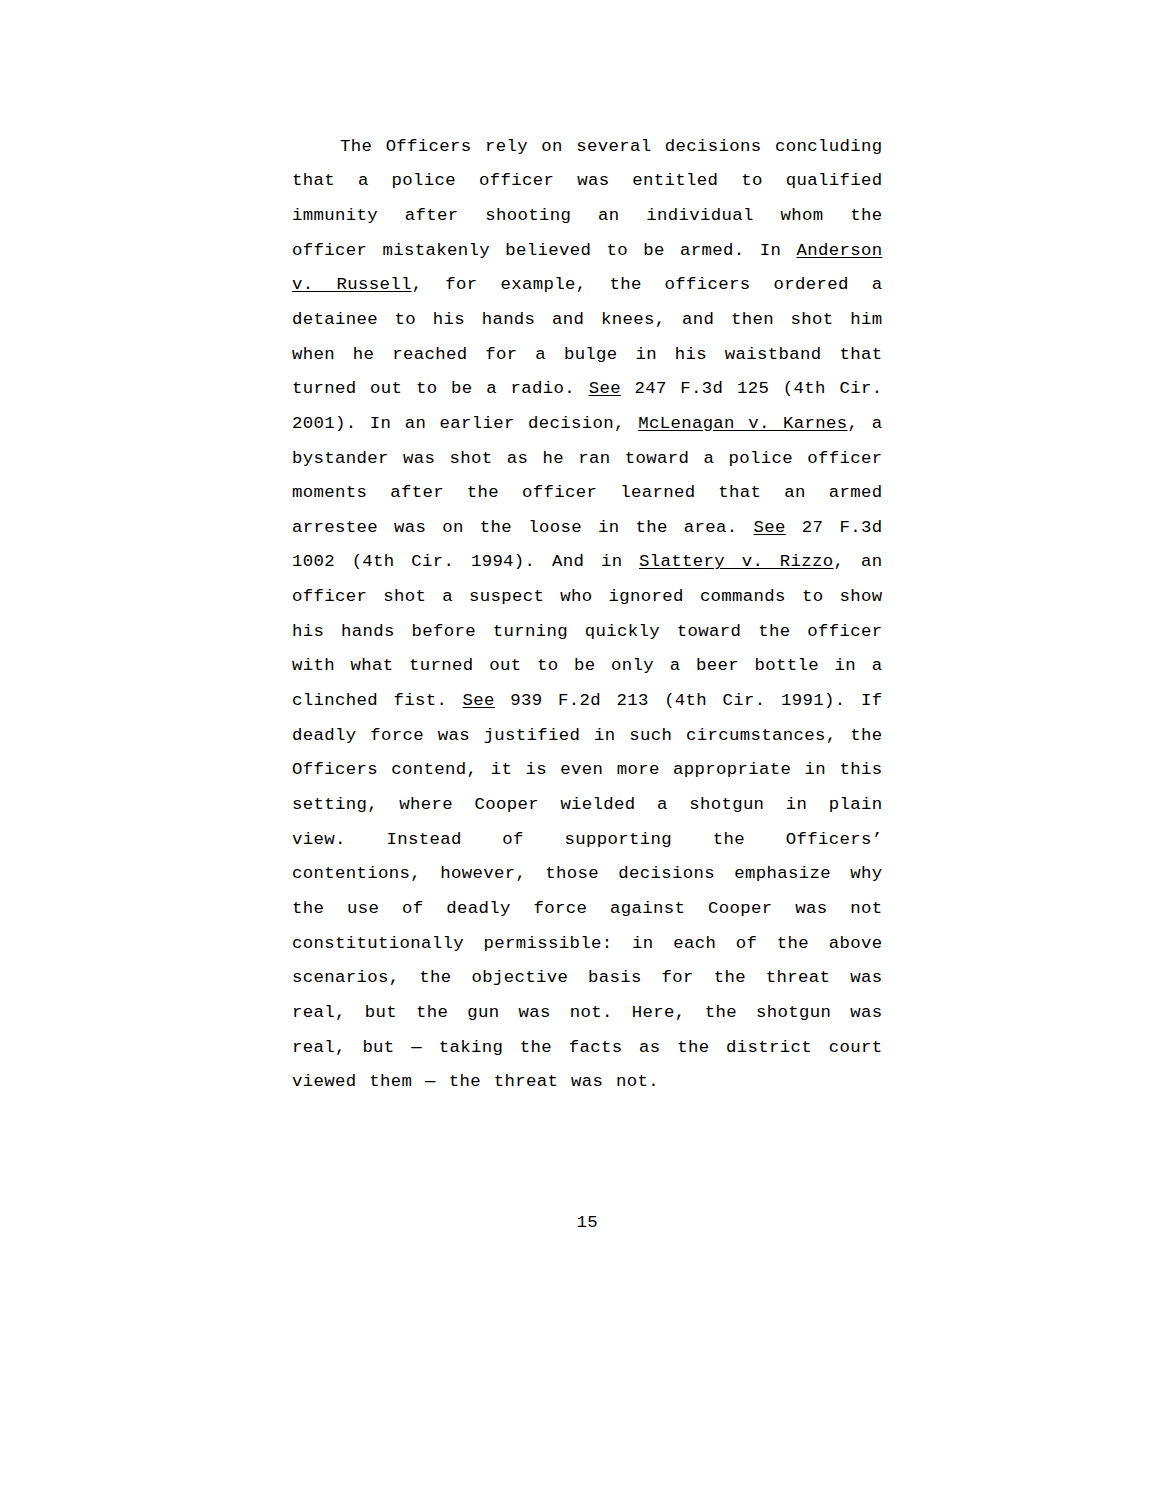The Officers rely on several decisions concluding that a police officer was entitled to qualified immunity after shooting an individual whom the officer mistakenly believed to be armed. In Anderson v. Russell, for example, the officers ordered a detainee to his hands and knees, and then shot him when he reached for a bulge in his waistband that turned out to be a radio. See 247 F.3d 125 (4th Cir. 2001). In an earlier decision, McLenagan v. Karnes, a bystander was shot as he ran toward a police officer moments after the officer learned that an armed arrestee was on the loose in the area. See 27 F.3d 1002 (4th Cir. 1994). And in Slattery v. Rizzo, an officer shot a suspect who ignored commands to show his hands before turning quickly toward the officer with what turned out to be only a beer bottle in a clinched fist. See 939 F.2d 213 (4th Cir. 1991). If deadly force was justified in such circumstances, the Officers contend, it is even more appropriate in this setting, where Cooper wielded a shotgun in plain view. Instead of supporting the Officers’ contentions, however, those decisions emphasize why the use of deadly force against Cooper was not constitutionally permissible: in each of the above scenarios, the objective basis for the threat was real, but the gun was not. Here, the shotgun was real, but — taking the facts as the district court viewed them — the threat was not.
15